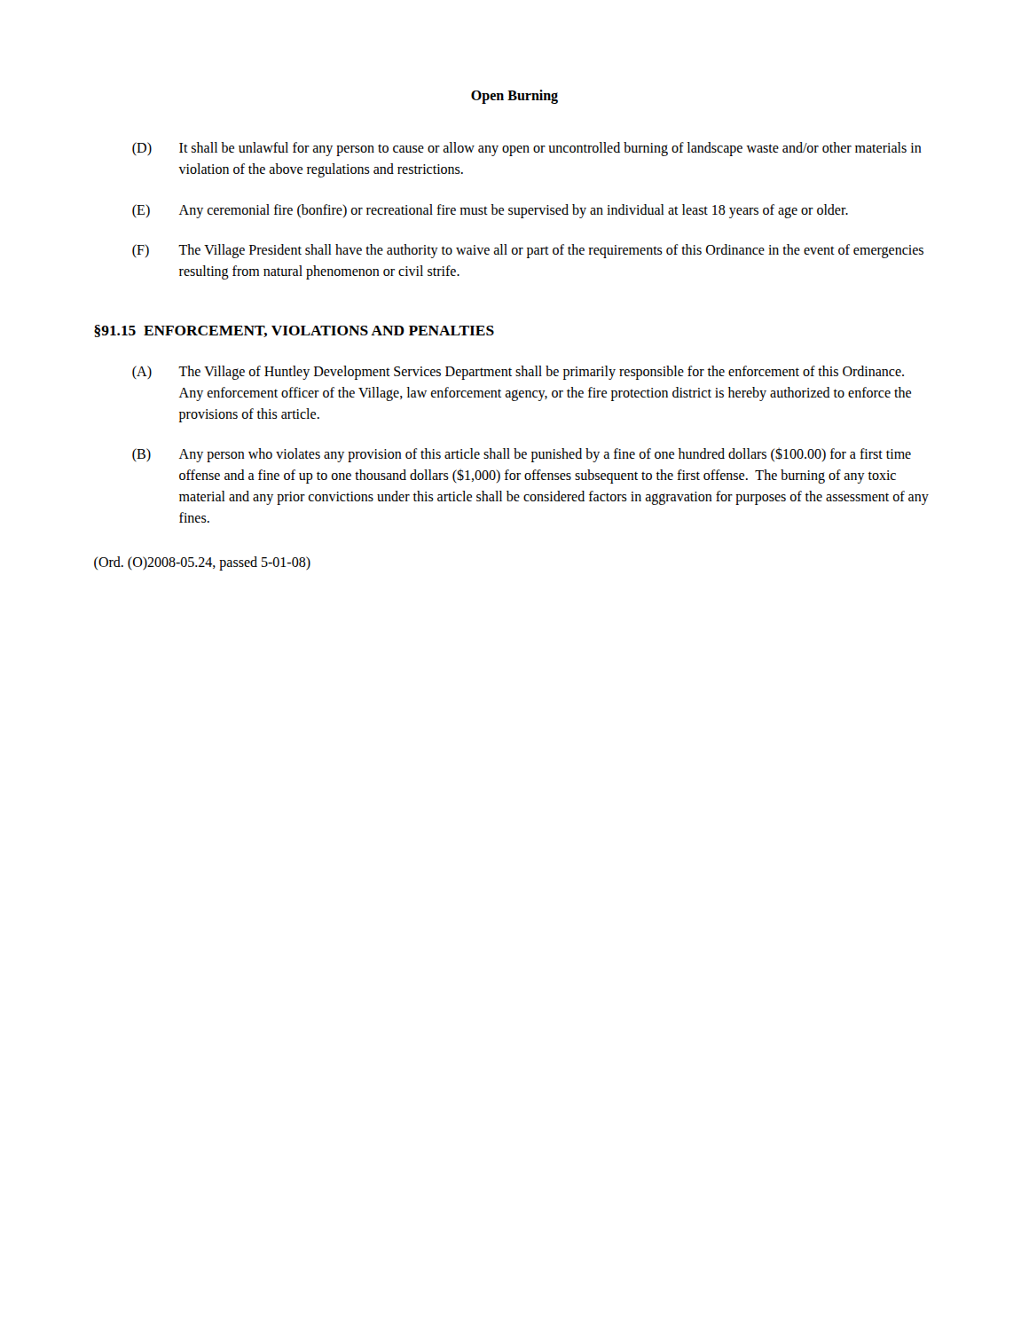Open Burning
(D) It shall be unlawful for any person to cause or allow any open or uncontrolled burning of landscape waste and/or other materials in violation of the above regulations and restrictions.
(E) Any ceremonial fire (bonfire) or recreational fire must be supervised by an individual at least 18 years of age or older.
(F) The Village President shall have the authority to waive all or part of the requirements of this Ordinance in the event of emergencies resulting from natural phenomenon or civil strife.
§91.15 ENFORCEMENT, VIOLATIONS AND PENALTIES
(A) The Village of Huntley Development Services Department shall be primarily responsible for the enforcement of this Ordinance. Any enforcement officer of the Village, law enforcement agency, or the fire protection district is hereby authorized to enforce the provisions of this article.
(B) Any person who violates any provision of this article shall be punished by a fine of one hundred dollars ($100.00) for a first time offense and a fine of up to one thousand dollars ($1,000) for offenses subsequent to the first offense. The burning of any toxic material and any prior convictions under this article shall be considered factors in aggravation for purposes of the assessment of any fines.
(Ord. (O)2008-05.24, passed 5-01-08)